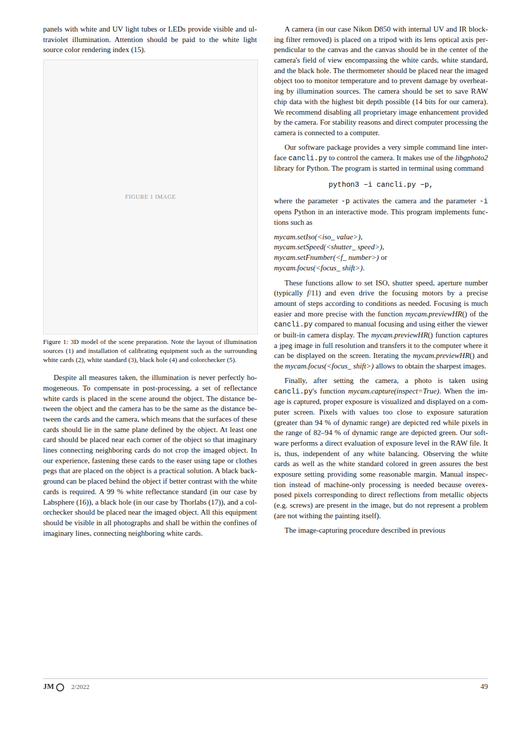panels with white and UV light tubes or LEDs provide visible and ultraviolet illumination. Attention should be paid to the white light source color rendering index (15).
Figure 1 image
Figure 1: 3D model of the scene preparation. Note the layout of illumination sources (1) and installation of calibrating equipment such as the surrounding white cards (2), white standard (3), black hole (4) and colorchecker (5).
Despite all measures taken, the illumination is never perfectly homogeneous. To compensate in post-processing, a set of reflectance white cards is placed in the scene around the object. The distance between the object and the camera has to be the same as the distance between the cards and the camera, which means that the surfaces of these cards should lie in the same plane defined by the object. At least one card should be placed near each corner of the object so that imaginary lines connecting neighboring cards do not crop the imaged object. In our experience, fastening these cards to the easer using tape or clothes pegs that are placed on the object is a practical solution. A black background can be placed behind the object if better contrast with the white cards is required. A 99 % white reflectance standard (in our case by Labsphere (16)), a black hole (in our case by Thorlabs (17)), and a colorchecker should be placed near the imaged object. All this equipment should be visible in all photographs and shall be within the confines of imaginary lines, connecting neighboring white cards.
A camera (in our case Nikon D850 with internal UV and IR blocking filter removed) is placed on a tripod with its lens optical axis perpendicular to the canvas and the canvas should be in the center of the camera's field of view encompassing the white cards, white standard, and the black hole. The thermometer should be placed near the imaged object too to monitor temperature and to prevent damage by overheating by illumination sources. The camera should be set to save RAW chip data with the highest bit depth possible (14 bits for our camera). We recommend disabling all proprietary image enhancement provided by the camera. For stability reasons and direct computer processing the camera is connected to a computer.
Our software package provides a very simple command line interface cancli.py to control the camera. It makes use of the libgphoto2 library for Python. The program is started in terminal using command
python3 −i cancli.py −p,
where the parameter -p activates the camera and the parameter -i opens Python in an interactive mode. This program implements functions such as
mycam.setIso(<iso_ value>),
mycam.setSpeed(<shutter_ speed>),
mycam.setFnumber(<f_ number>) or
mycam.focus(<focus_ shift>).
These functions allow to set ISO, shutter speed, aperture number (typically f/11) and even drive the focusing motors by a precise amount of steps according to conditions as needed. Focusing is much easier and more precise with the function mycam.previewHR() of the cancli.py compared to manual focusing and using either the viewer or built-in camera display. The mycam.previewHR() function captures a jpeg image in full resolution and transfers it to the computer where it can be displayed on the screen. Iterating the mycam.previewHR() and the mycam.focus(<focus_ shift>) allows to obtain the sharpest images.
Finally, after setting the camera, a photo is taken using cancli.py's function mycam.capture(inspect=True). When the image is captured, proper exposure is visualized and displayed on a computer screen. Pixels with values too close to exposure saturation (greater than 94 % of dynamic range) are depicted red while pixels in the range of 82–94 % of dynamic range are depicted green. Our software performs a direct evaluation of exposure level in the RAW file. It is, thus, independent of any white balancing. Observing the white cards as well as the white standard colored in green assures the best exposure setting providing some reasonable margin. Manual inspection instead of machine-only processing is needed because overexposed pixels corresponding to direct reflections from metallic objects (e.g. screws) are present in the image, but do not represent a problem (are not withing the painting itself).
The image-capturing procedure described in previous
JM 2/2022
49